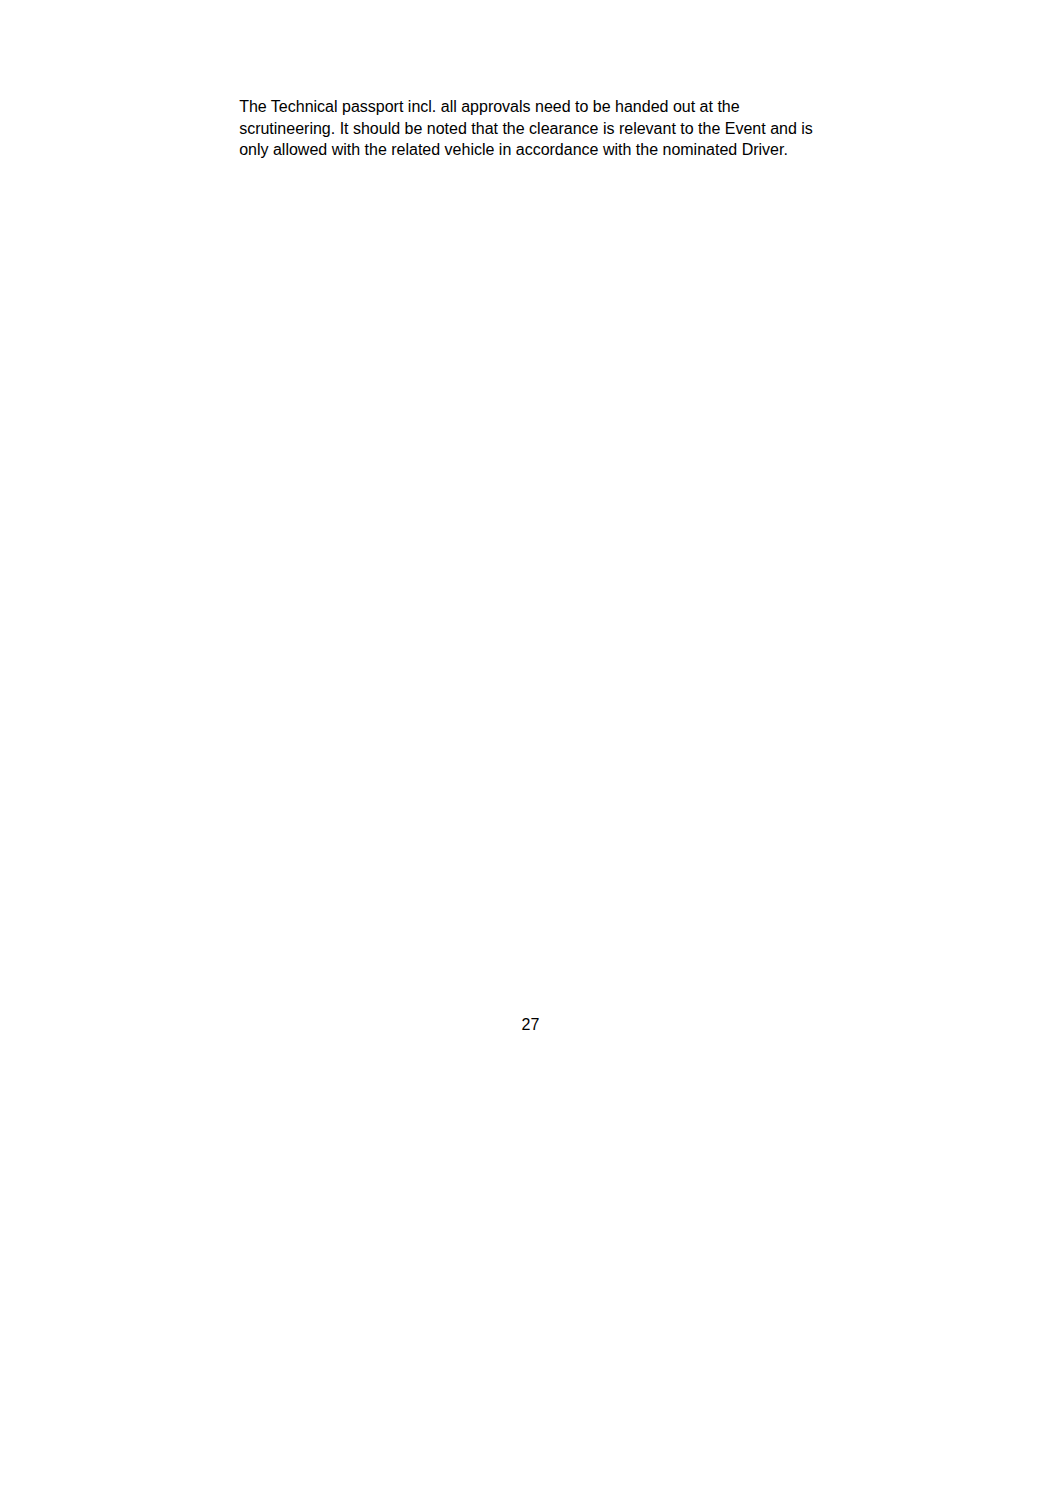The Technical passport incl. all approvals need to be handed out at the scrutineering. It should be noted that the clearance is relevant to the Event and is only allowed with the related vehicle in accordance with the nominated Driver.
27